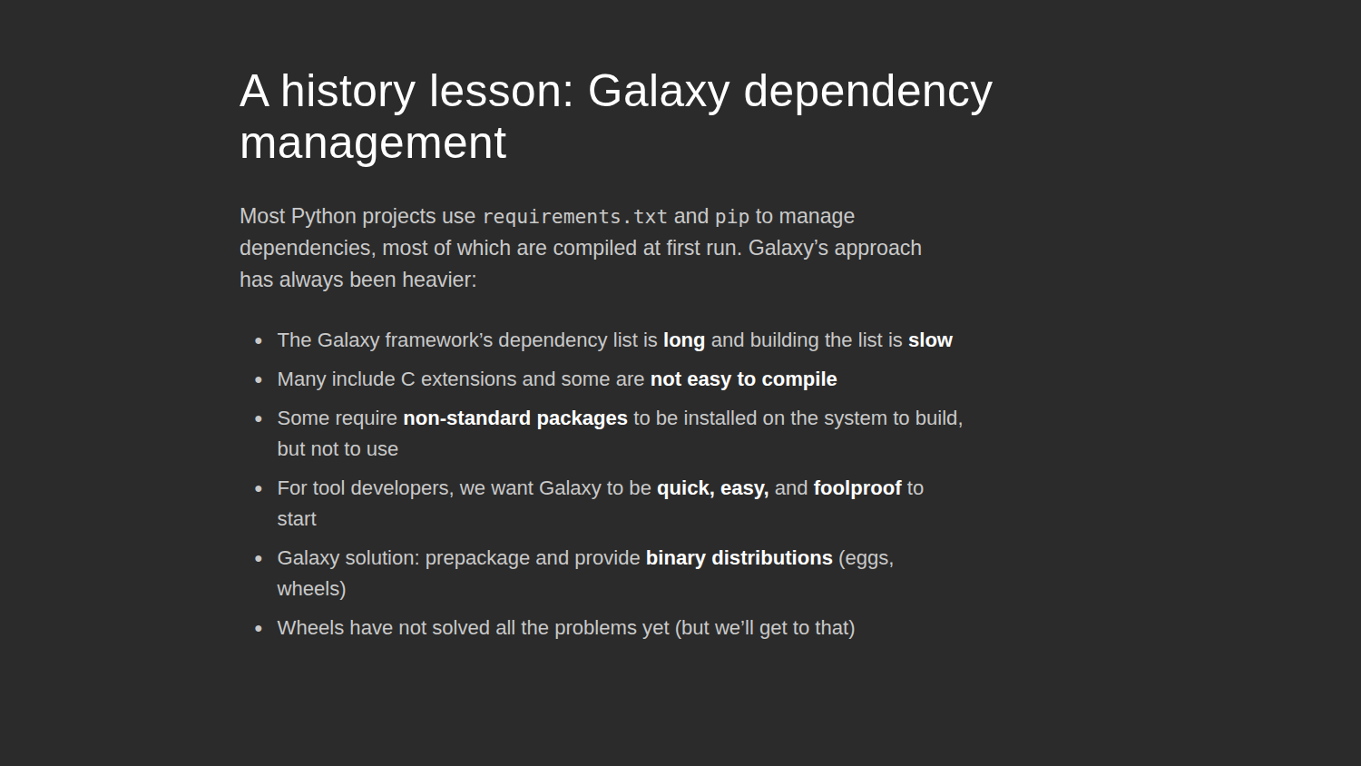A history lesson: Galaxy dependency management
Most Python projects use requirements.txt and pip to manage dependencies, most of which are compiled at first run. Galaxy’s approach has always been heavier:
The Galaxy framework’s dependency list is long and building the list is slow
Many include C extensions and some are not easy to compile
Some require non-standard packages to be installed on the system to build, but not to use
For tool developers, we want Galaxy to be quick, easy, and foolproof to start
Galaxy solution: prepackage and provide binary distributions (eggs, wheels)
Wheels have not solved all the problems yet (but we’ll get to that)